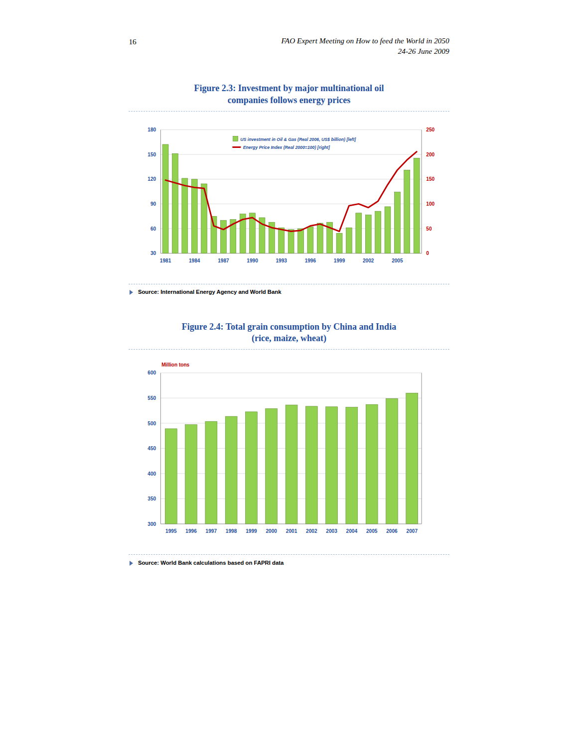16
FAO Expert Meeting on How to feed the World in 2050
24-26 June 2009
Figure 2.3: Investment by major multinational oil companies follows energy prices
180 150 120 90 60 30 250 200 150 100 50 0 US investment in Oil & Gas (Real 2006, US$ billion) [left] Energy Price Index (Real 2000=100) [right] 1981 1984 1987 1990 1993 1996 1999 2002 2005
Source: International Energy Agency and World Bank
Figure 2.4: Total grain consumption by China and India (rice, maize, wheat)
Million tons 600 550 500 450 400 350 300 1995 1996 1997 1998 1999 2000 2001 2002 2003 2004 2005 2006 2007
Source: World Bank calculations based on FAPRI data